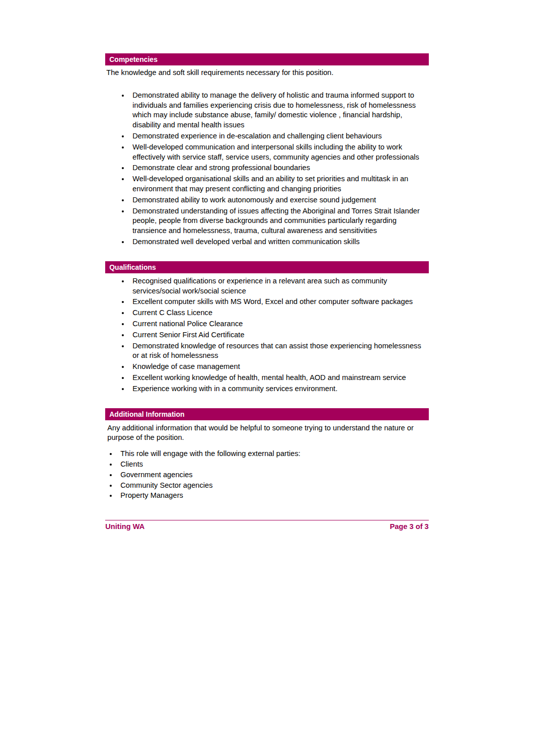Competencies
The knowledge and soft skill requirements necessary for this position.
Demonstrated ability to manage the delivery of holistic and trauma informed support to individuals and families experiencing crisis due to homelessness, risk of homelessness which may include substance abuse, family/ domestic violence , financial hardship, disability and mental health issues
Demonstrated experience in de-escalation and challenging client behaviours
Well-developed communication and interpersonal skills including the ability to work effectively with service staff, service users, community agencies and other professionals
Demonstrate clear and strong professional boundaries
Well-developed organisational skills and an ability to set priorities and multitask in an environment that may present conflicting and changing priorities
Demonstrated ability to work autonomously and exercise sound judgement
Demonstrated understanding of issues affecting the Aboriginal and Torres Strait Islander people, people from diverse backgrounds and communities particularly regarding transience and homelessness, trauma, cultural awareness and sensitivities
Demonstrated well developed verbal and written communication skills
Qualifications
Recognised qualifications or experience in a relevant area such as community services/social work/social science
Excellent computer skills with MS Word, Excel and other computer software packages
Current C Class Licence
Current national Police Clearance
Current Senior First Aid Certificate
Demonstrated knowledge of resources that can assist those experiencing homelessness or at risk of homelessness
Knowledge of case management
Excellent working knowledge of health, mental health, AOD and mainstream service
Experience working with in a community services environment.
Additional Information
Any additional information that would be helpful to someone trying to understand the nature or purpose of the position.
This role will engage with the following external parties:
Clients
Government agencies
Community Sector agencies
Property Managers
Uniting WA Page 3 of 3